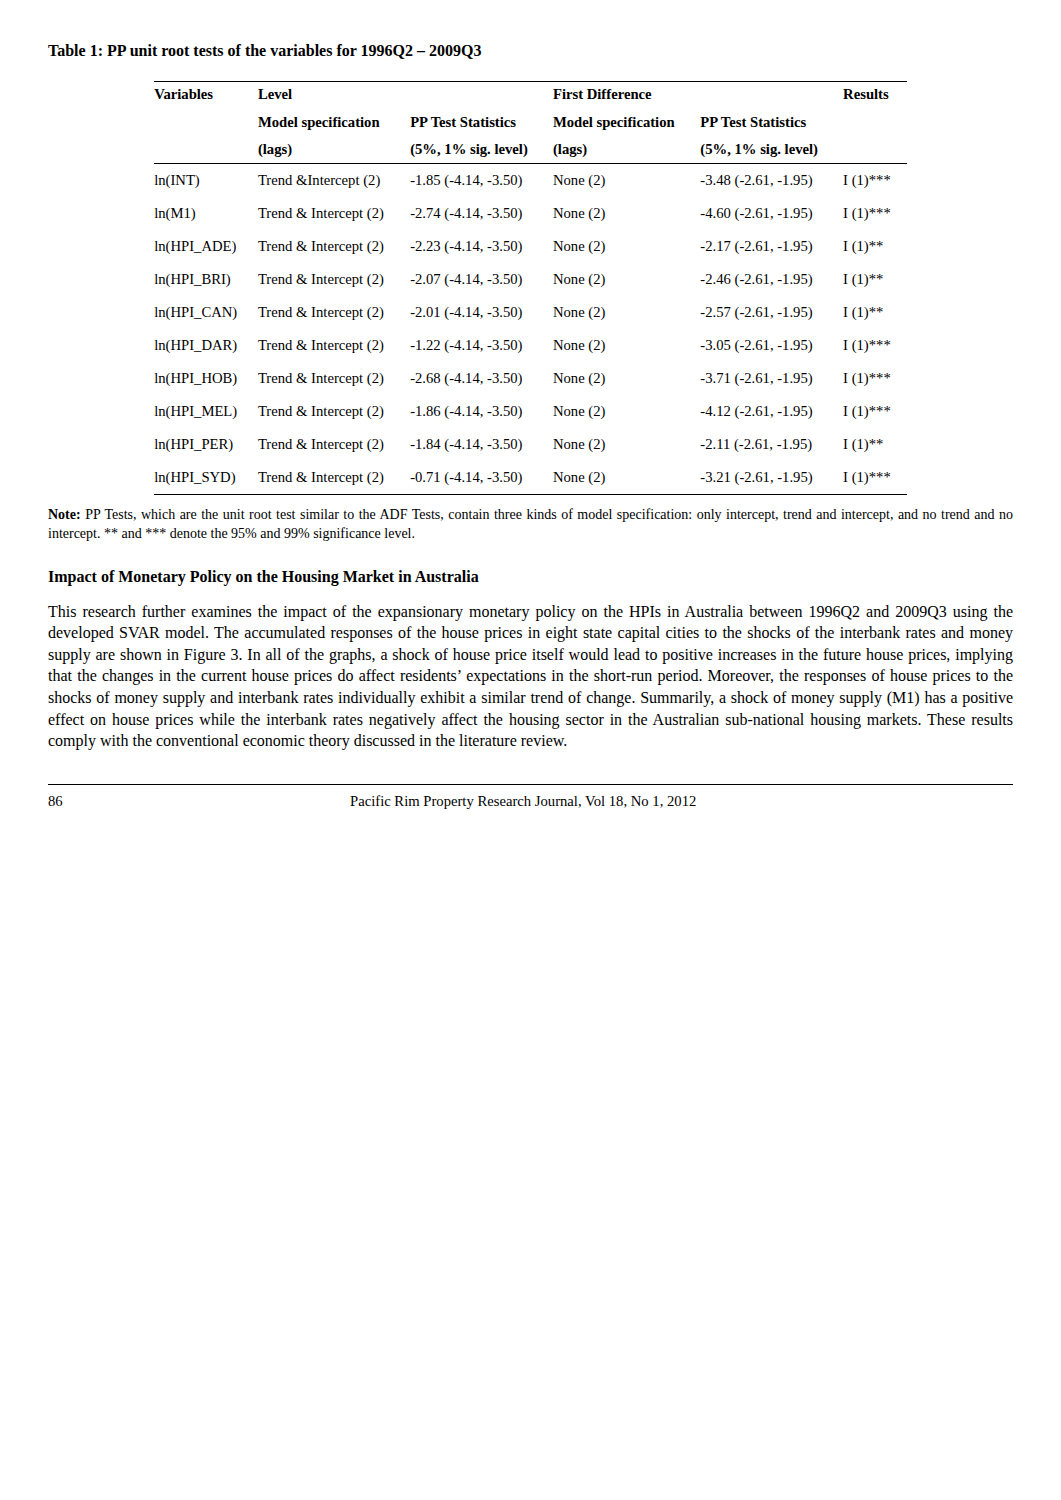Table 1: PP unit root tests of the variables for 1996Q2 – 2009Q3
| Variables | Level | First Difference | Results |
| --- | --- | --- | --- |
| | Model specification | PP Test Statistics | Model specification | PP Test Statistics | |
| | (lags) | (5%, 1% sig. level) | (lags) | (5%, 1% sig. level) | |
| ln(INT) | Trend &Intercept (2) | -1.85 (-4.14, -3.50) | None (2) | -3.48 (-2.61, -1.95) | I (1)*** |
| ln(M1) | Trend & Intercept (2) | -2.74 (-4.14, -3.50) | None (2) | -4.60 (-2.61, -1.95) | I (1)*** |
| ln(HPI_ADE) | Trend & Intercept (2) | -2.23 (-4.14, -3.50) | None (2) | -2.17 (-2.61, -1.95) | I (1)** |
| ln(HPI_BRI) | Trend & Intercept (2) | -2.07 (-4.14, -3.50) | None (2) | -2.46 (-2.61, -1.95) | I (1)** |
| ln(HPI_CAN) | Trend & Intercept (2) | -2.01 (-4.14, -3.50) | None (2) | -2.57 (-2.61, -1.95) | I (1)** |
| ln(HPI_DAR) | Trend & Intercept (2) | -1.22 (-4.14, -3.50) | None (2) | -3.05 (-2.61, -1.95) | I (1)*** |
| ln(HPI_HOB) | Trend & Intercept (2) | -2.68 (-4.14, -3.50) | None (2) | -3.71 (-2.61, -1.95) | I (1)*** |
| ln(HPI_MEL) | Trend & Intercept (2) | -1.86 (-4.14, -3.50) | None (2) | -4.12 (-2.61, -1.95) | I (1)*** |
| ln(HPI_PER) | Trend & Intercept (2) | -1.84 (-4.14, -3.50) | None (2) | -2.11 (-2.61, -1.95) | I (1)** |
| ln(HPI_SYD) | Trend & Intercept (2) | -0.71 (-4.14, -3.50) | None (2) | -3.21 (-2.61, -1.95) | I (1)*** |
Note: PP Tests, which are the unit root test similar to the ADF Tests, contain three kinds of model specification: only intercept, trend and intercept, and no trend and no intercept. ** and *** denote the 95% and 99% significance level.
Impact of Monetary Policy on the Housing Market in Australia
This research further examines the impact of the expansionary monetary policy on the HPIs in Australia between 1996Q2 and 2009Q3 using the developed SVAR model. The accumulated responses of the house prices in eight state capital cities to the shocks of the interbank rates and money supply are shown in Figure 3. In all of the graphs, a shock of house price itself would lead to positive increases in the future house prices, implying that the changes in the current house prices do affect residents’ expectations in the short-run period. Moreover, the responses of house prices to the shocks of money supply and interbank rates individually exhibit a similar trend of change. Summarily, a shock of money supply (M1) has a positive effect on house prices while the interbank rates negatively affect the housing sector in the Australian sub-national housing markets. These results comply with the conventional economic theory discussed in the literature review.
86
Pacific Rim Property Research Journal, Vol 18, No 1, 2012